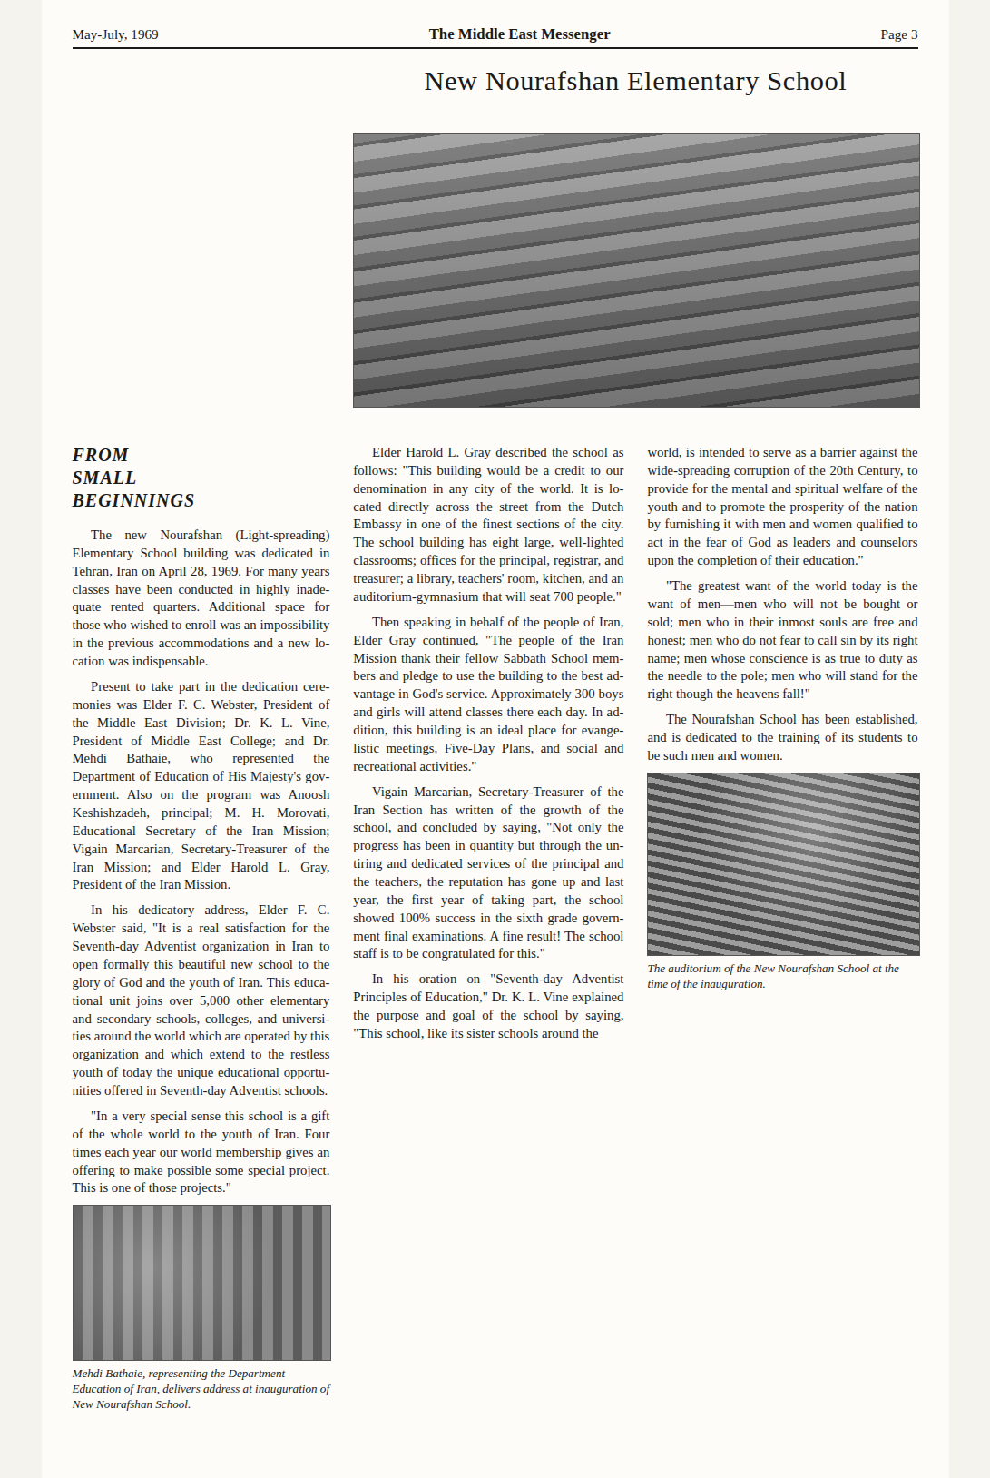May-July, 1969 The Middle East Messenger Page 3
New Nourafshan Elementary School
FROM
SMALL
BEGINNINGS
The new Nourafshan (Light-spreading) Elementary School building was dedicated in Tehran, Iran on April 28, 1969. For many years classes have been conducted in highly inadequate rented quarters. Additional space for those who wished to enroll was an impossibility in the previous accommodations and a new location was indispensable.
Present to take part in the dedication ceremonies was Elder F. C. Webster, President of the Middle East Division; Dr. K. L. Vine, President of Middle East College; and Dr. Mehdi Bathaie, who represented the Department of Education of His Majesty's government. Also on the program was Anoosh Keshishzadeh, principal; M. H. Morovati, Educational Secretary of the Iran Mission; Vigain Marcarian, Secretary-Treasurer of the Iran Mission; and Elder Harold L. Gray, President of the Iran Mission.
In his dedicatory address, Elder F. C. Webster said, "It is a real satisfaction for the Seventh-day Adventist organization in Iran to open formally this beautiful new school to the glory of God and the youth of Iran. This educational unit joins over 5,000 other elementary and secondary schools, colleges, and universities around the world which are operated by this organization and which extend to the restless youth of today the unique educational opportunities offered in Seventh-day Adventist schools.
"In a very special sense this school is a gift of the whole world to the youth of Iran. Four times each year our world membership gives an offering to make possible some special project. This is one of those projects."
Mehdi Bathaie, representing the Department Education of Iran, delivers address at inauguration of New Nourafshan School.
Elder Harold L. Gray described the school as follows: "This building would be a credit to our denomination in any city of the world. It is located directly across the street from the Dutch Embassy in one of the finest sections of the city. The school building has eight large, well-lighted classrooms; offices for the principal, registrar, and treasurer; a library, teachers' room, kitchen, and an auditorium-gymnasium that will seat 700 people."
Then speaking in behalf of the people of Iran, Elder Gray continued, "The people of the Iran Mission thank their fellow Sabbath School members and pledge to use the building to the best advantage in God's service. Approximately 300 boys and girls will attend classes there each day. In addition, this building is an ideal place for evangelistic meetings, Five-Day Plans, and social and recreational activities."
Vigain Marcarian, Secretary-Treasurer of the Iran Section has written of the growth of the school, and concluded by saying, "Not only the progress has been in quantity but through the untiring and dedicated services of the principal and the teachers, the reputation has gone up and last year, the first year of taking part, the school showed 100% success in the sixth grade government final examinations. A fine result! The school staff is to be congratulated for this."
In his oration on "Seventh-day Adventist Principles of Education," Dr. K. L. Vine explained the purpose and goal of the school by saying, "This school, like its sister schools around the
world, is intended to serve as a barrier against the wide-spreading corruption of the 20th Century, to provide for the mental and spiritual welfare of the youth and to promote the prosperity of the nation by furnishing it with men and women qualified to act in the fear of God as leaders and counselors upon the completion of their education."
"The greatest want of the world today is the want of men—men who will not be bought or sold; men who in their inmost souls are free and honest; men who do not fear to call sin by its right name; men whose conscience is as true to duty as the needle to the pole; men who will stand for the right though the heavens fall!"
The Nourafshan School has been established, and is dedicated to the training of its students to be such men and women.
The auditorium of the New Nourafshan School at the time of the inauguration.